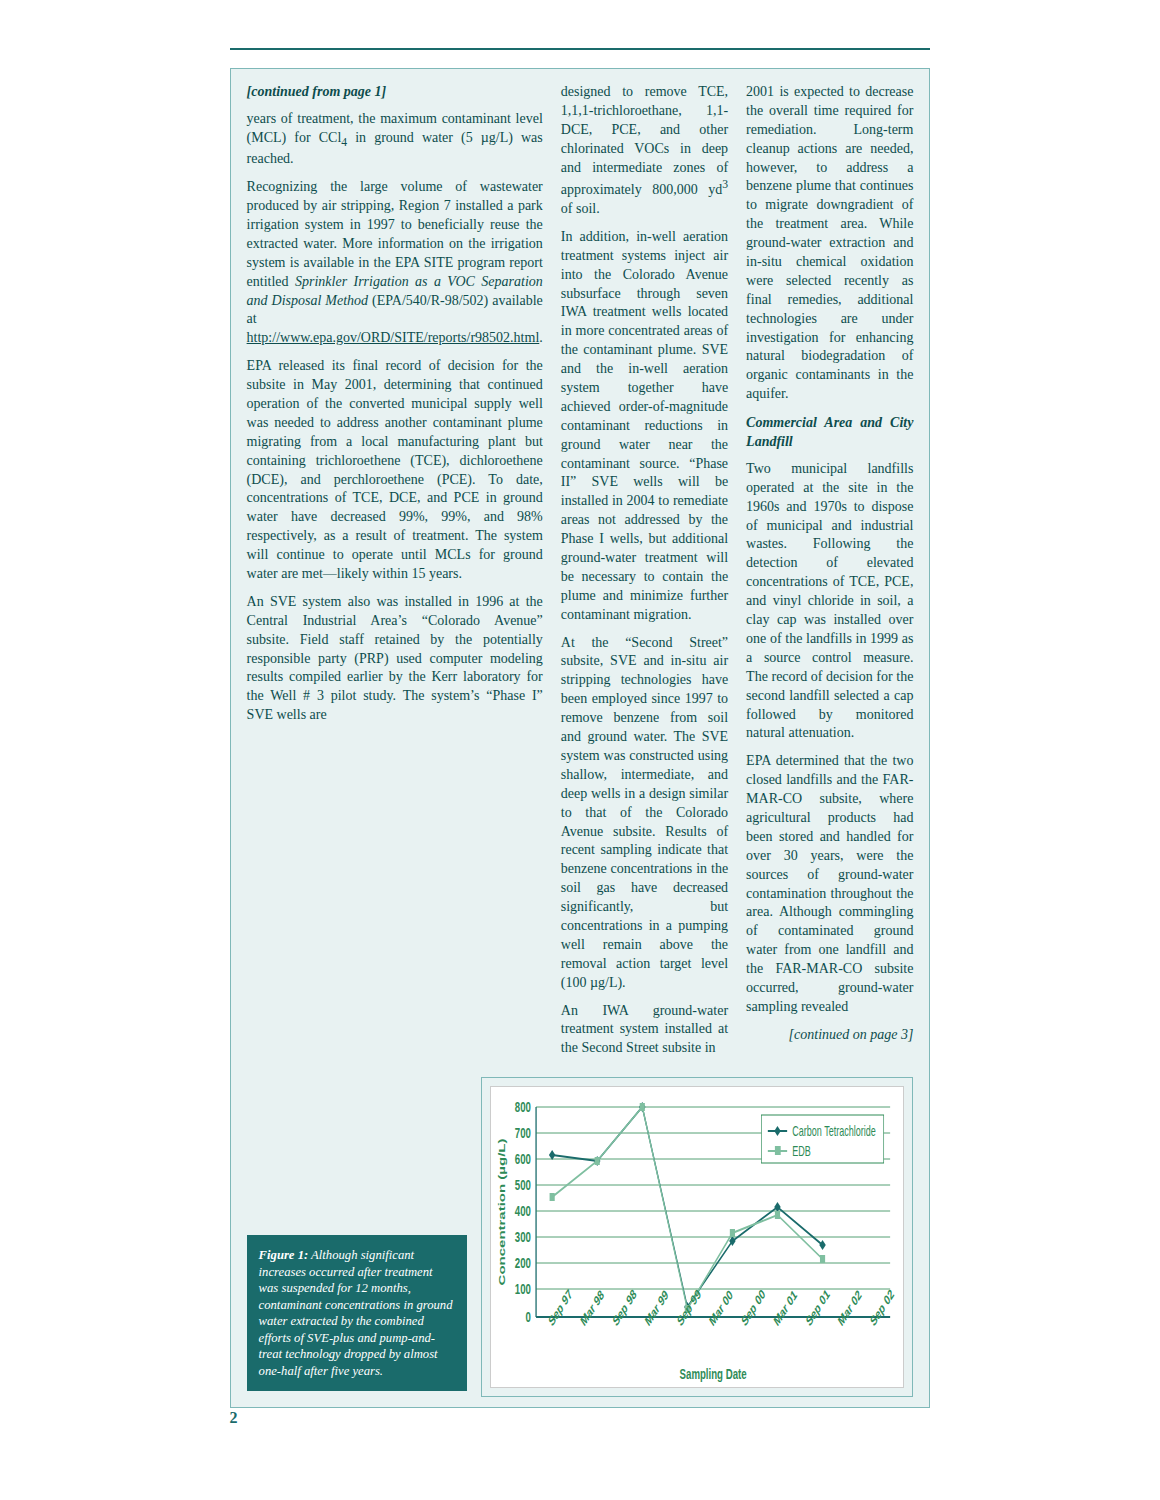[continued from page 1]
years of treatment, the maximum contaminant level (MCL) for CCl4 in ground water (5 µg/L) was reached.
Recognizing the large volume of wastewater produced by air stripping, Region 7 installed a park irrigation system in 1997 to beneficially reuse the extracted water. More information on the irrigation system is available in the EPA SITE program report entitled Sprinkler Irrigation as a VOC Separation and Disposal Method (EPA/540/R-98/502) available at http://www.epa.gov/ORD/SITE/reports/r98502.html.
EPA released its final record of decision for the subsite in May 2001, determining that continued operation of the converted municipal supply well was needed to address another contaminant plume migrating from a local manufacturing plant but containing trichloroethene (TCE), dichloroethene (DCE), and perchloroethene (PCE). To date, concentrations of TCE, DCE, and PCE in ground water have decreased 99%, 99%, and 98% respectively, as a result of treatment. The system will continue to operate until MCLs for ground water are met—likely within 15 years.
An SVE system also was installed in 1996 at the Central Industrial Area’s “Colorado Avenue” subsite. Field staff retained by the potentially responsible party (PRP) used computer modeling results compiled earlier by the Kerr laboratory for the Well # 3 pilot study. The system’s “Phase I” SVE wells are
designed to remove TCE, 1,1,1-trichloroethane, 1,1- DCE, PCE, and other chlorinated VOCs in deep and intermediate zones of approximately 800,000 yd3 of soil.
In addition, in-well aeration treatment systems inject air into the Colorado Avenue subsurface through seven IWA treatment wells located in more concentrated areas of the contaminant plume. SVE and the in-well aeration system together have achieved order-of-magnitude contaminant reductions in ground water near the contaminant source. “Phase II” SVE wells will be installed in 2004 to remediate areas not addressed by the Phase I wells, but additional ground-water treatment will be necessary to contain the plume and minimize further contaminant migration.
At the “Second Street” subsite, SVE and in-situ air stripping technologies have been employed since 1997 to remove benzene from soil and ground water. The SVE system was constructed using shallow, intermediate, and deep wells in a design similar to that of the Colorado Avenue subsite. Results of recent sampling indicate that benzene concentrations in the soil gas have decreased significantly, but concentrations in a pumping well remain above the removal action target level (100 µg/L).
An IWA ground-water treatment system installed at the Second Street subsite in
2001 is expected to decrease the overall time required for remediation. Long-term cleanup actions are needed, however, to address a benzene plume that continues to migrate downgradient of the treatment area. While ground-water extraction and in-situ chemical oxidation were selected recently as final remedies, additional technologies are under investigation for enhancing natural biodegradation of organic contaminants in the aquifer.
Commercial Area and City Landfill
Two municipal landfills operated at the site in the 1960s and 1970s to dispose of municipal and industrial wastes. Following the detection of elevated concentrations of TCE, PCE, and vinyl chloride in soil, a clay cap was installed over one of the landfills in 1999 as a source control measure. The record of decision for the second landfill selected a cap followed by monitored natural attenuation.
EPA determined that the two closed landfills and the FAR-MAR-CO subsite, where agricultural products had been stored and handled for over 30 years, were the sources of ground-water contamination throughout the area. Although commingling of contaminated ground water from one landfill and the FAR-MAR-CO subsite occurred, ground-water sampling revealed
[continued on page 3]
Figure 1: Although significant increases occurred after treatment was suspended for 12 months, contaminant concentrations in ground water extracted by the combined efforts of SVE-plus and pump-and-treat technology dropped by almost one-half after five years.
800 700 600 500 400 300 200 100 0 Concentration (µg/L) Carbon Tetrachloride EDB Sep 97 Mar 98 Sep 98 Mar 99 Sep 99 Mar 00 Sep 00 Mar 01 Sep 01 Mar 02 Sep 02 Sampling Date
2